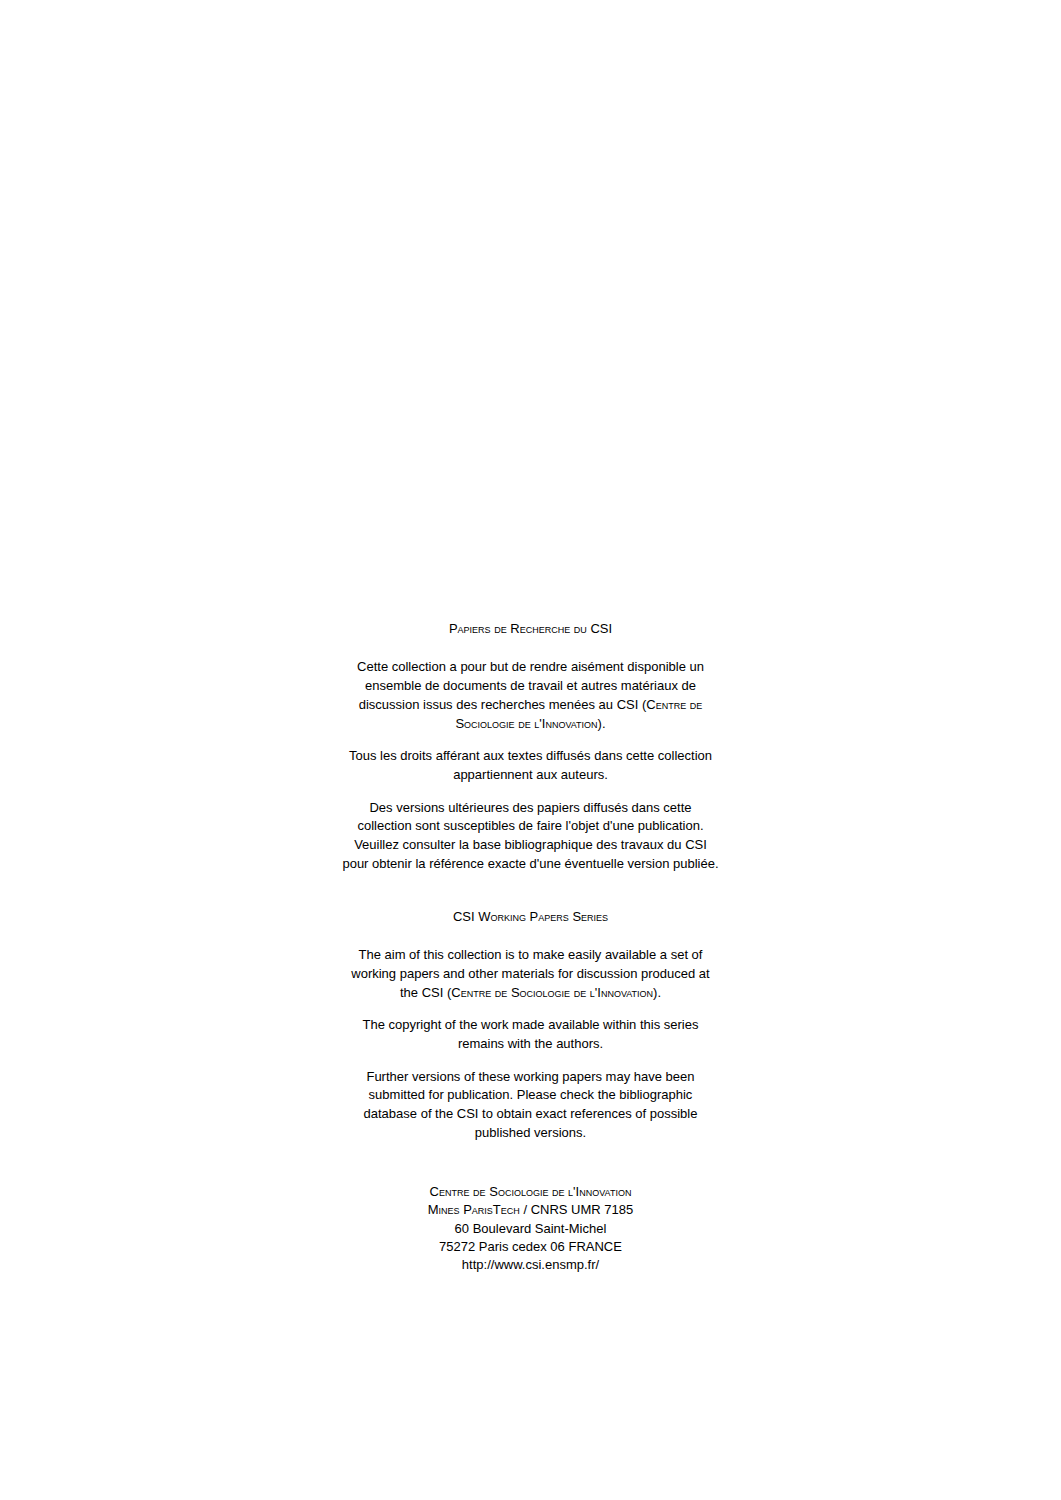Papiers de Recherche du CSI
Cette collection a pour but de rendre aisément disponible un ensemble de documents de travail et autres matériaux de discussion issus des recherches menées au CSI (Centre de Sociologie de l'Innovation).
Tous les droits afférant aux textes diffusés dans cette collection appartiennent aux auteurs.
Des versions ultérieures des papiers diffusés dans cette collection sont susceptibles de faire l'objet d'une publication. Veuillez consulter la base bibliographique des travaux du CSI pour obtenir la référence exacte d'une éventuelle version publiée.
CSI Working Papers Series
The aim of this collection is to make easily available a set of working papers and other materials for discussion produced at the CSI (Centre de Sociologie de l'Innovation).
The copyright of the work made available within this series remains with the authors.
Further versions of these working papers may have been submitted for publication. Please check the bibliographic database of the CSI to obtain exact references of possible published versions.
Centre de Sociologie de l'Innovation
Mines ParisTech / CNRS UMR 7185
60 Boulevard Saint-Michel
75272 Paris cedex 06 FRANCE
http://www.csi.ensmp.fr/